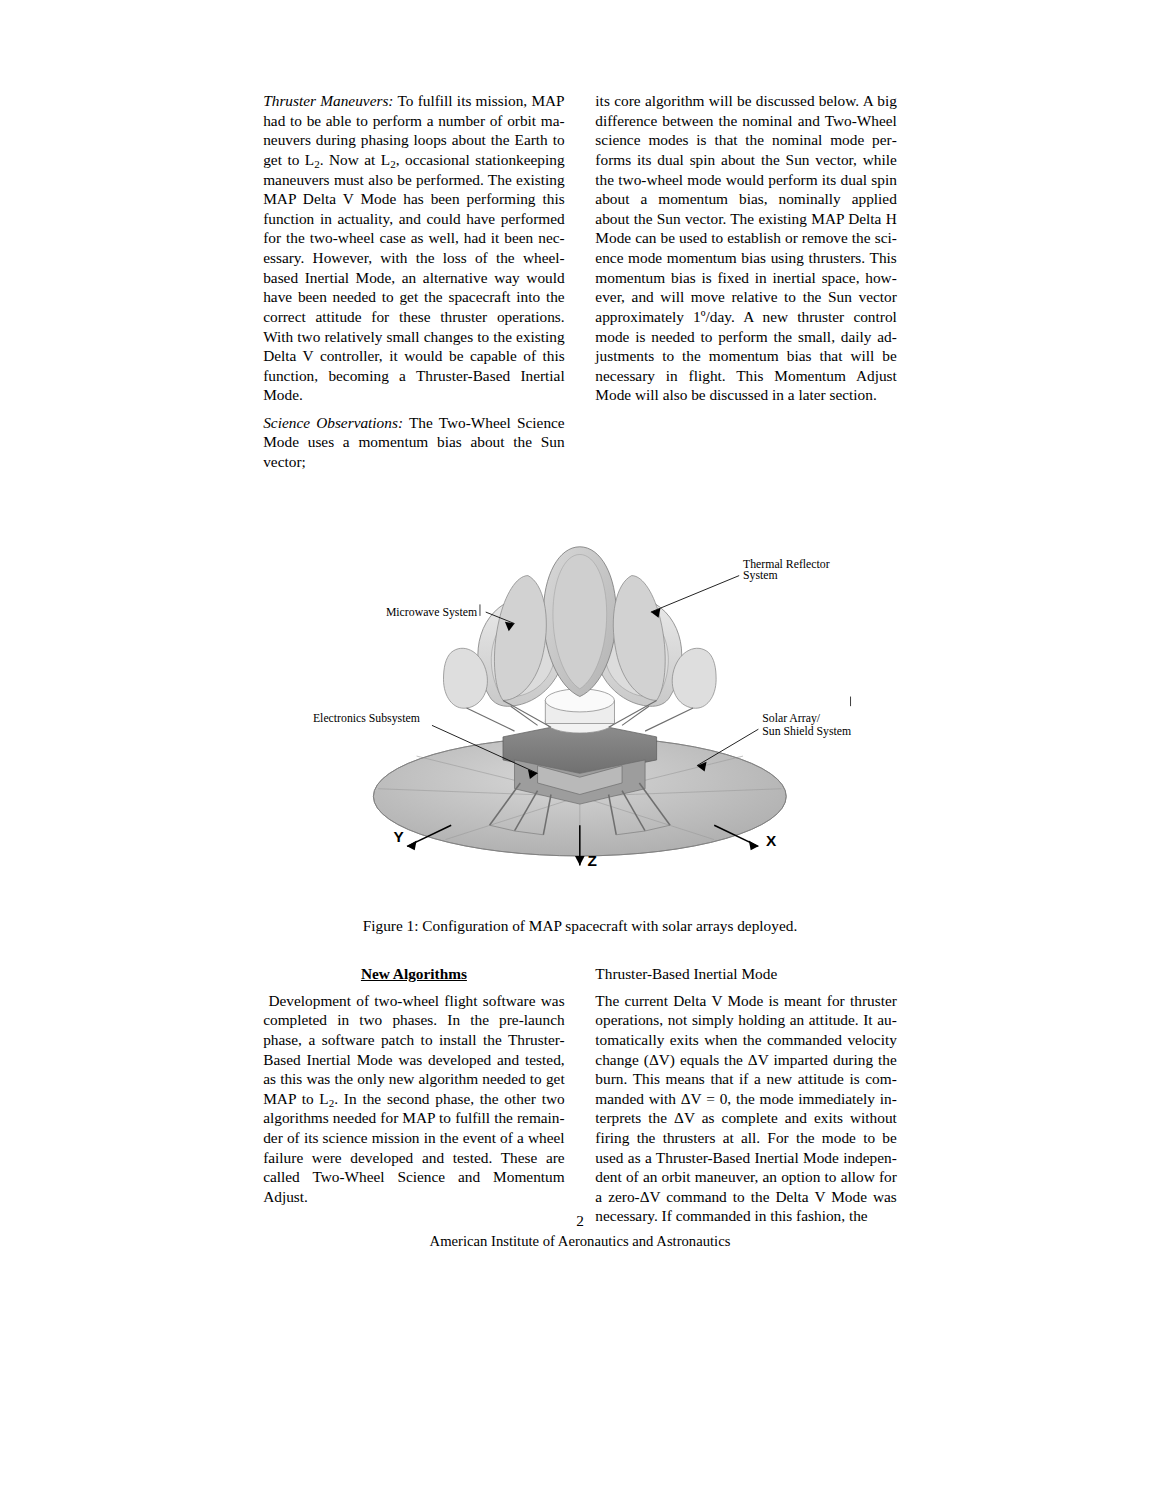Thruster Maneuvers: To fulfill its mission, MAP had to be able to perform a number of orbit maneuvers during phasing loops about the Earth to get to L2. Now at L2, occasional stationkeeping maneuvers must also be performed. The existing MAP Delta V Mode has been performing this function in actuality, and could have performed for the two-wheel case as well, had it been necessary. However, with the loss of the wheel-based Inertial Mode, an alternative way would have been needed to get the spacecraft into the correct attitude for these thruster operations. With two relatively small changes to the existing Delta V controller, it would be capable of this function, becoming a Thruster-Based Inertial Mode.
Science Observations: The Two-Wheel Science Mode uses a momentum bias about the Sun vector;
its core algorithm will be discussed below. A big difference between the nominal and Two-Wheel science modes is that the nominal mode performs its dual spin about the Sun vector, while the two-wheel mode would perform its dual spin about a momentum bias, nominally applied about the Sun vector. The existing MAP Delta H Mode can be used to establish or remove the science mode momentum bias using thrusters. This momentum bias is fixed in inertial space, however, and will move relative to the Sun vector approximately 1º/day. A new thruster control mode is needed to perform the small, daily adjustments to the momentum bias that will be necessary in flight. This Momentum Adjust Mode will also be discussed in a later section.
Y X Z Thermal Reflector System Microwave System Electronics Subsystem Solar Array/ Sun Shield System
Figure 1: Configuration of MAP spacecraft with solar arrays deployed.
New Algorithms
Development of two-wheel flight software was completed in two phases. In the pre-launch phase, a software patch to install the Thruster-Based Inertial Mode was developed and tested, as this was the only new algorithm needed to get MAP to L2. In the second phase, the other two algorithms needed for MAP to fulfill the remainder of its science mission in the event of a wheel failure were developed and tested. These are called Two-Wheel Science and Momentum Adjust.
Thruster-Based Inertial Mode
The current Delta V Mode is meant for thruster operations, not simply holding an attitude. It automatically exits when the commanded velocity change (ΔV) equals the ΔV imparted during the burn. This means that if a new attitude is commanded with ΔV = 0, the mode immediately interprets the ΔV as complete and exits without firing the thrusters at all. For the mode to be used as a Thruster-Based Inertial Mode independent of an orbit maneuver, an option to allow for a zero-ΔV command to the Delta V Mode was necessary. If commanded in this fashion, the
2
American Institute of Aeronautics and Astronautics